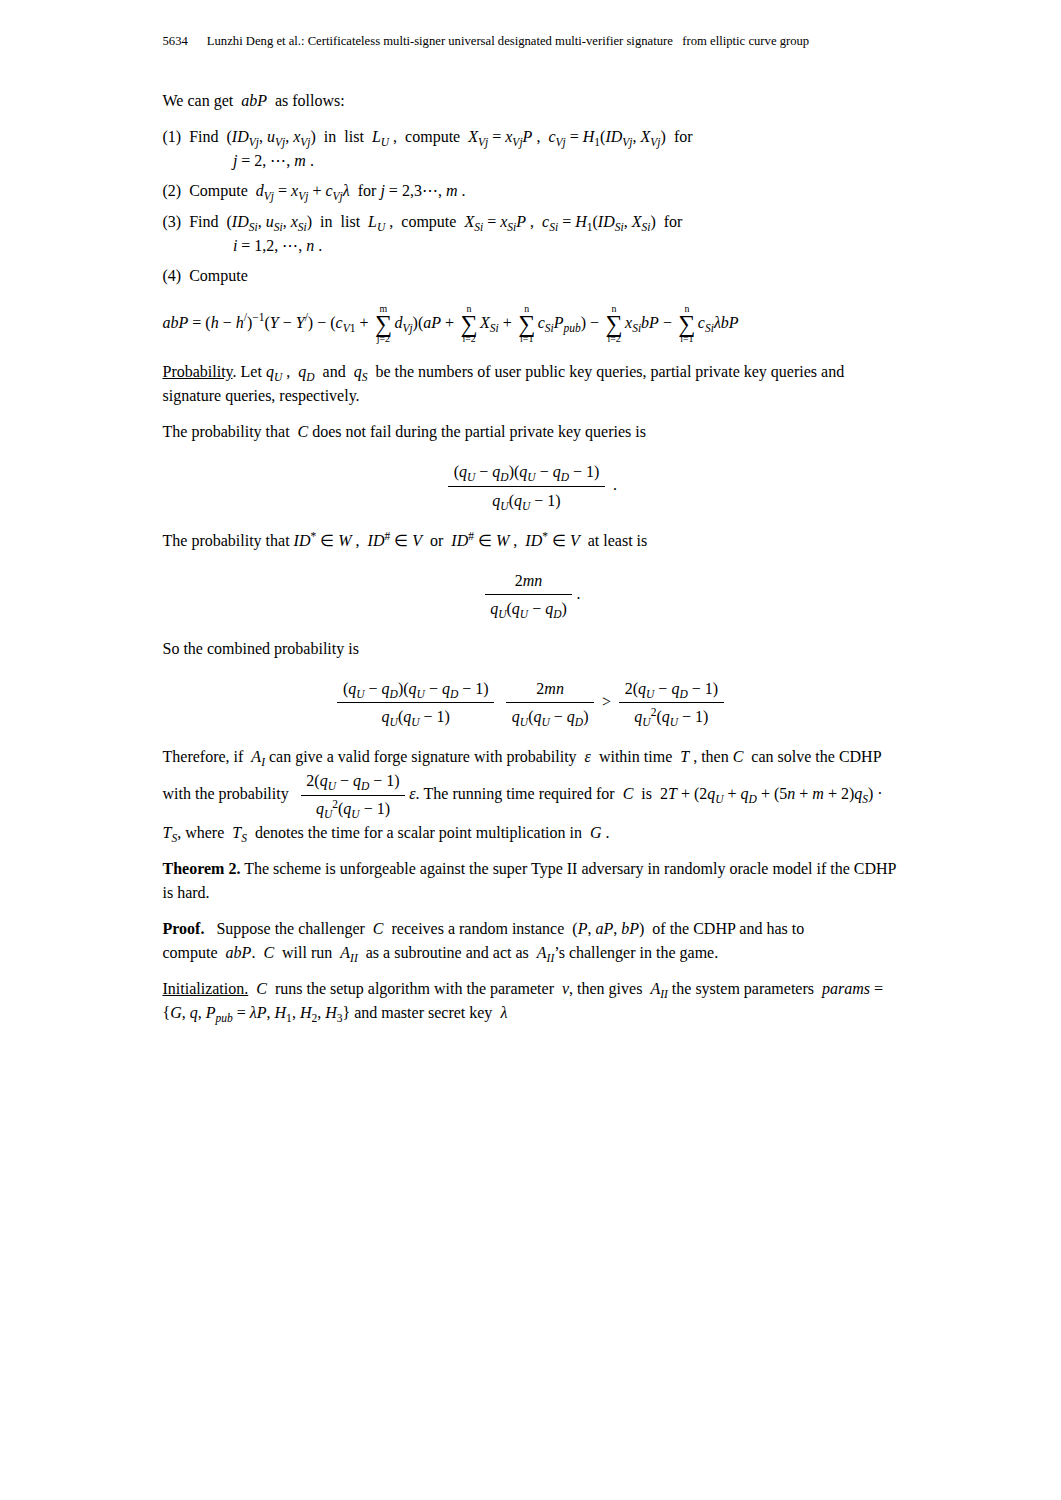5634 Lunzhi Deng et al.: Certificateless multi-signer universal designated multi-verifier signature from elliptic curve group
We can get abP as follows:
(1) Find (IDVj, uVj, xVj) in list LU , compute XVj = xVjP , cVj = H1(IDVj, XVj) for j = 2, ⋯, m .
(2) Compute dVj = xVj + cVjλ for j = 2,3⋯, m .
(3) Find (IDSi, uSi, xSi) in list LU , compute XSi = xSiP , cSi = H1(IDSi, XSi) for i = 1,2, ⋯, n .
(4) Compute
abP = (h − h/)−1(Y − Y/) − (cV1 + m∑j=2 dVj)(aP + n∑i=2 XSi + n∑i=1 cSiPpub) − n∑i=2 xSibP − n∑i=1 cSiλbP
Probability. Let qU , qD and qS be the numbers of user public key queries, partial private key queries and signature queries, respectively.
The probability that C does not fail during the partial private key queries is
(qU − qD)(qU − qD − 1) qU(qU − 1) .
The probability that ID* ∈ W , ID# ∈ V or ID# ∈ W , ID* ∈ V at least is
2mn qU(qU − qD) .
So the combined probability is
(qU − qD)(qU − qD − 1) qU(qU − 1) 2mn qU(qU − qD) > 2(qU − qD − 1) qU2(qU − 1)
Therefore, if AI can give a valid forge signature with probability ε within time T , then C can solve the CDHP with the probability 2(qU − qD − 1) qU2(qU − 1) ε. The running time required for C is 2T + (2qU + qD + (5n + m + 2)qS) · TS, where TS denotes the time for a scalar point multiplication in G .
Theorem 2. The scheme is unforgeable against the super Type II adversary in randomly oracle model if the CDHP is hard.
Proof. Suppose the challenger C receives a random instance (P, aP, bP) of the CDHP and has to compute abP. C will run AII as a subroutine and act as AII’s challenger in the game.
Initialization. C runs the setup algorithm with the parameter v, then gives AII the system parameters params = {G, q, Ppub = λP, H1, H2, H3} and master secret key λ